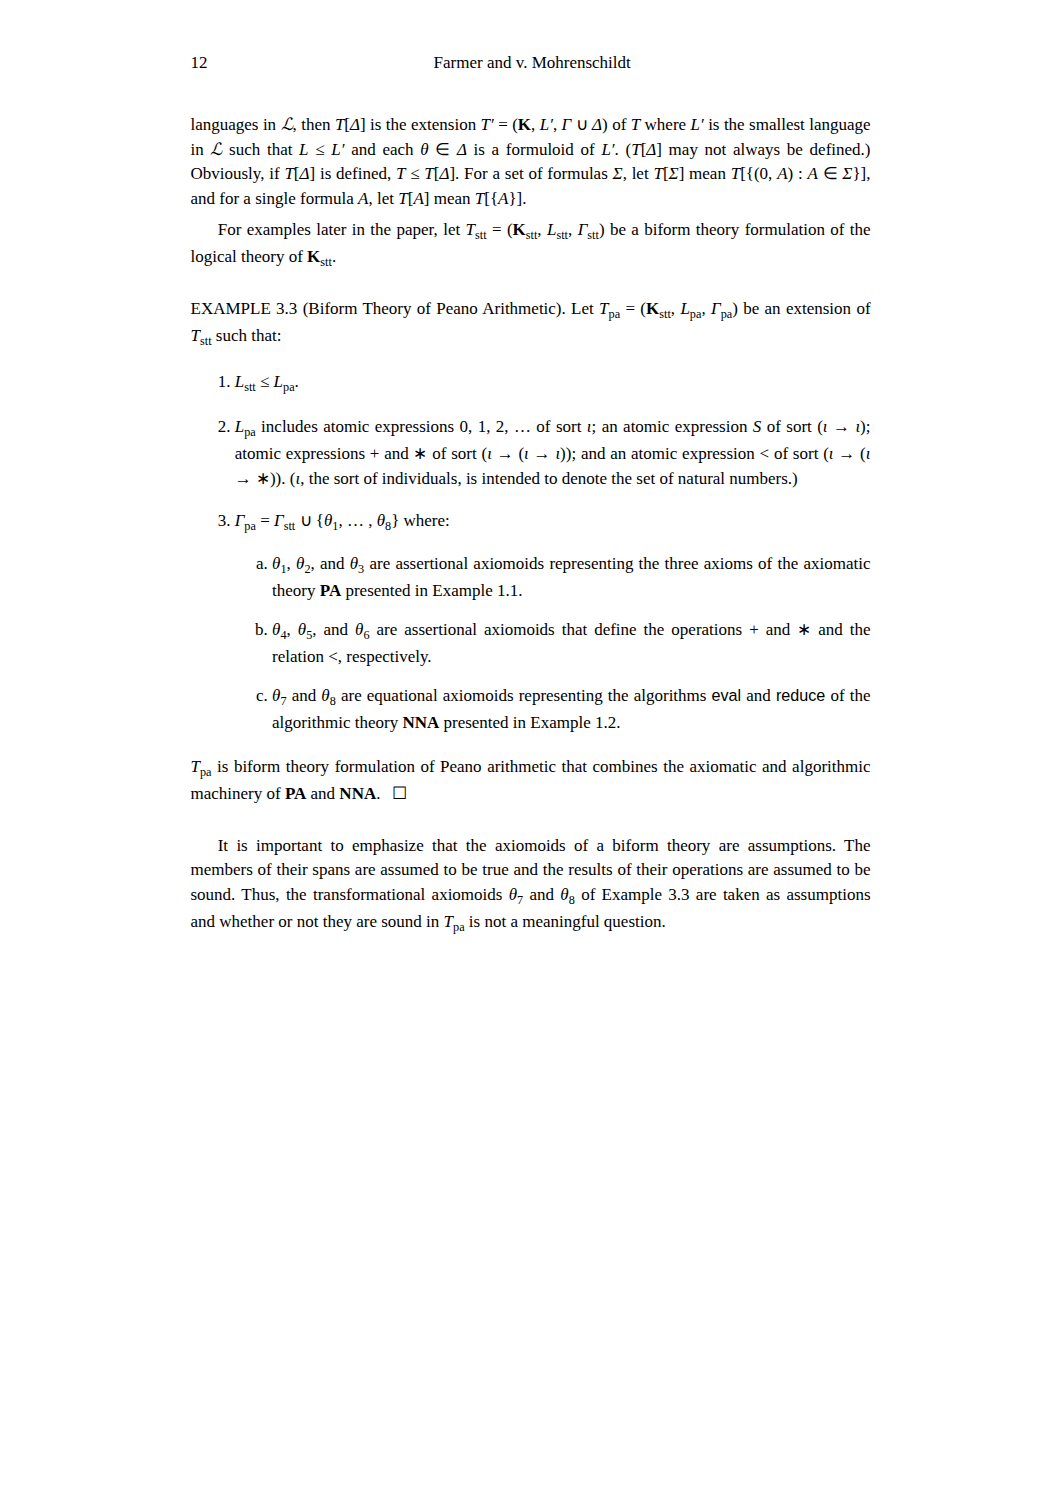12 Farmer and v. Mohrenschildt
languages in ℒ, then T[Δ] is the extension T′ = (K, L′, Γ ∪ Δ) of T where L′ is the smallest language in ℒ such that L ≤ L′ and each θ ∈ Δ is a formuloid of L′. (T[Δ] may not always be defined.) Obviously, if T[Δ] is defined, T ≤ T[Δ]. For a set of formulas Σ, let T[Σ] mean T[{(0, A) : A ∈ Σ}], and for a single formula A, let T[A] mean T[{A}].
For examples later in the paper, let Tstt = (Kstt, Lstt, Γstt) be a biform theory formulation of the logical theory of Kstt.
EXAMPLE 3.3 (Biform Theory of Peano Arithmetic). Let Tpa = (Kstt, Lpa, Γpa) be an extension of Tstt such that:
Lstt ≤ Lpa.
Lpa includes atomic expressions 0, 1, 2, … of sort ι; an atomic expression S of sort (ι → ι); atomic expressions + and ∗ of sort (ι → (ι → ι)); and an atomic expression < of sort (ι → (ι → ∗)). (ι, the sort of individuals, is intended to denote the set of natural numbers.)
Γpa = Γstt ∪ {θ1, … , θ8} where:
θ1, θ2, and θ3 are assertional axiomoids representing the three axioms of the axiomatic theory PA presented in Example 1.1.
θ4, θ5, and θ6 are assertional axiomoids that define the operations + and ∗ and the relation <, respectively.
θ7 and θ8 are equational axiomoids representing the algorithms eval and reduce of the algorithmic theory NNA presented in Example 1.2.
Tpa is biform theory formulation of Peano arithmetic that combines the axiomatic and algorithmic machinery of PA and NNA. ☐
It is important to emphasize that the axiomoids of a biform theory are assumptions. The members of their spans are assumed to be true and the results of their operations are assumed to be sound. Thus, the transformational axiomoids θ7 and θ8 of Example 3.3 are taken as assumptions and whether or not they are sound in Tpa is not a meaningful question.